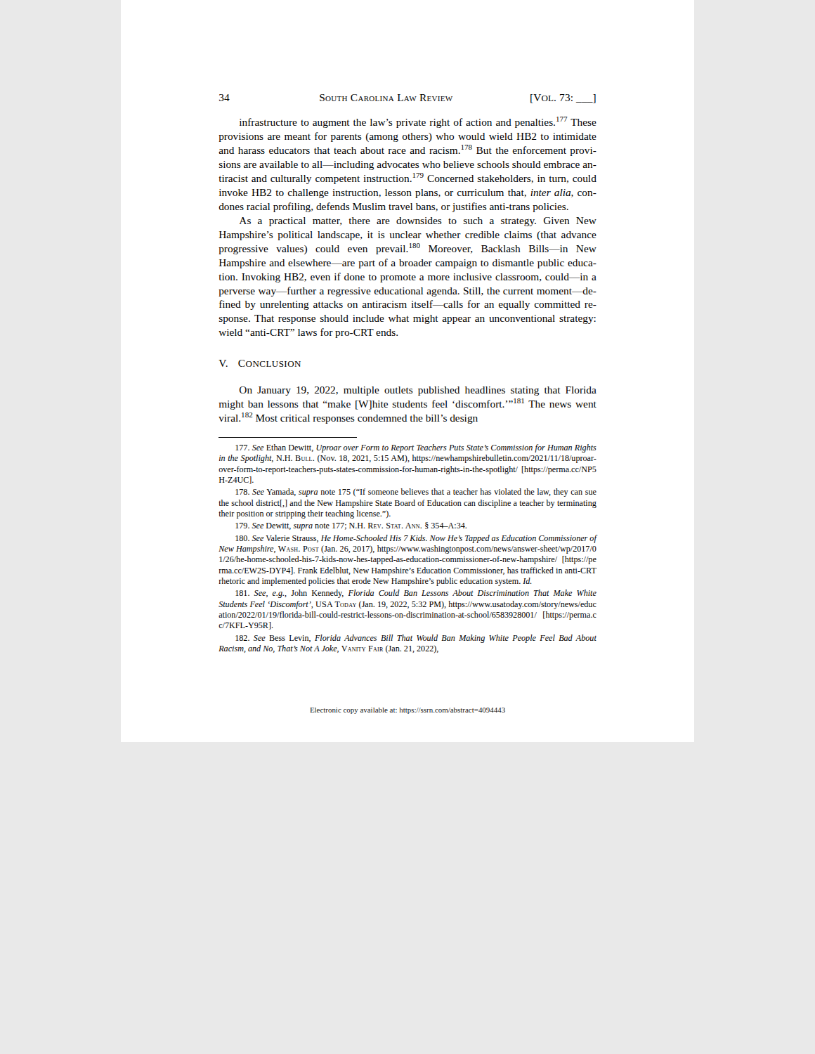34 South Carolina Law Review [VOL. 73: ___]
infrastructure to augment the law’s private right of action and penalties.177 These provisions are meant for parents (among others) who would wield HB2 to intimidate and harass educators that teach about race and racism.178 But the enforcement provisions are available to all—including advocates who believe schools should embrace antiracist and culturally competent instruction.179 Concerned stakeholders, in turn, could invoke HB2 to challenge instruction, lesson plans, or curriculum that, inter alia, condones racial profiling, defends Muslim travel bans, or justifies anti-trans policies.
As a practical matter, there are downsides to such a strategy. Given New Hampshire’s political landscape, it is unclear whether credible claims (that advance progressive values) could even prevail.180 Moreover, Backlash Bills—in New Hampshire and elsewhere—are part of a broader campaign to dismantle public education. Invoking HB2, even if done to promote a more inclusive classroom, could—in a perverse way—further a regressive educational agenda. Still, the current moment—defined by unrelenting attacks on antiracism itself—calls for an equally committed response. That response should include what might appear an unconventional strategy: wield “anti-CRT” laws for pro-CRT ends.
V. CONCLUSION
On January 19, 2022, multiple outlets published headlines stating that Florida might ban lessons that “make [W]hite students feel ‘discomfort.’”181 The news went viral.182 Most critical responses condemned the bill’s design
177. See Ethan Dewitt, Uproar over Form to Report Teachers Puts State’s Commission for Human Rights in the Spotlight, N.H. Bull. (Nov. 18, 2021, 5:15 AM), https://newhampshirebulletin.com/2021/11/18/uproar-over-form-to-report-teachers-puts-states-commission-for-human-rights-in-the-spotlight/ [https://perma.cc/NP5H-Z4UC].
178. See Yamada, supra note 175 (“If someone believes that a teacher has violated the law, they can sue the school district[,] and the New Hampshire State Board of Education can discipline a teacher by terminating their position or stripping their teaching license.”).
179. See Dewitt, supra note 177; N.H. Rev. Stat. Ann. § 354–A:34.
180. See Valerie Strauss, He Home-Schooled His 7 Kids. Now He’s Tapped as Education Commissioner of New Hampshire, Wash. Post (Jan. 26, 2017), https://www.washingtonpost.com/news/answer-sheet/wp/2017/01/26/he-home-schooled-his-7-kids-now-hes-tapped-as-education-commissioner-of-new-hampshire/ [https://perma.cc/EW2S-DYP4]. Frank Edelblut, New Hampshire’s Education Commissioner, has trafficked in anti-CRT rhetoric and implemented policies that erode New Hampshire’s public education system. Id.
181. See, e.g., John Kennedy, Florida Could Ban Lessons About Discrimination That Make White Students Feel ‘Discomfort’, USA Today (Jan. 19, 2022, 5:32 PM), https://www.usatoday.com/story/news/education/2022/01/19/florida-bill-could-restrict-lessons-on-discrimination-at-school/6583928001/ [https://perma.cc/7KFL-Y95R].
182. See Bess Levin, Florida Advances Bill That Would Ban Making White People Feel Bad About Racism, and No, That’s Not A Joke, Vanity Fair (Jan. 21, 2022),
Electronic copy available at: https://ssrn.com/abstract=4094443